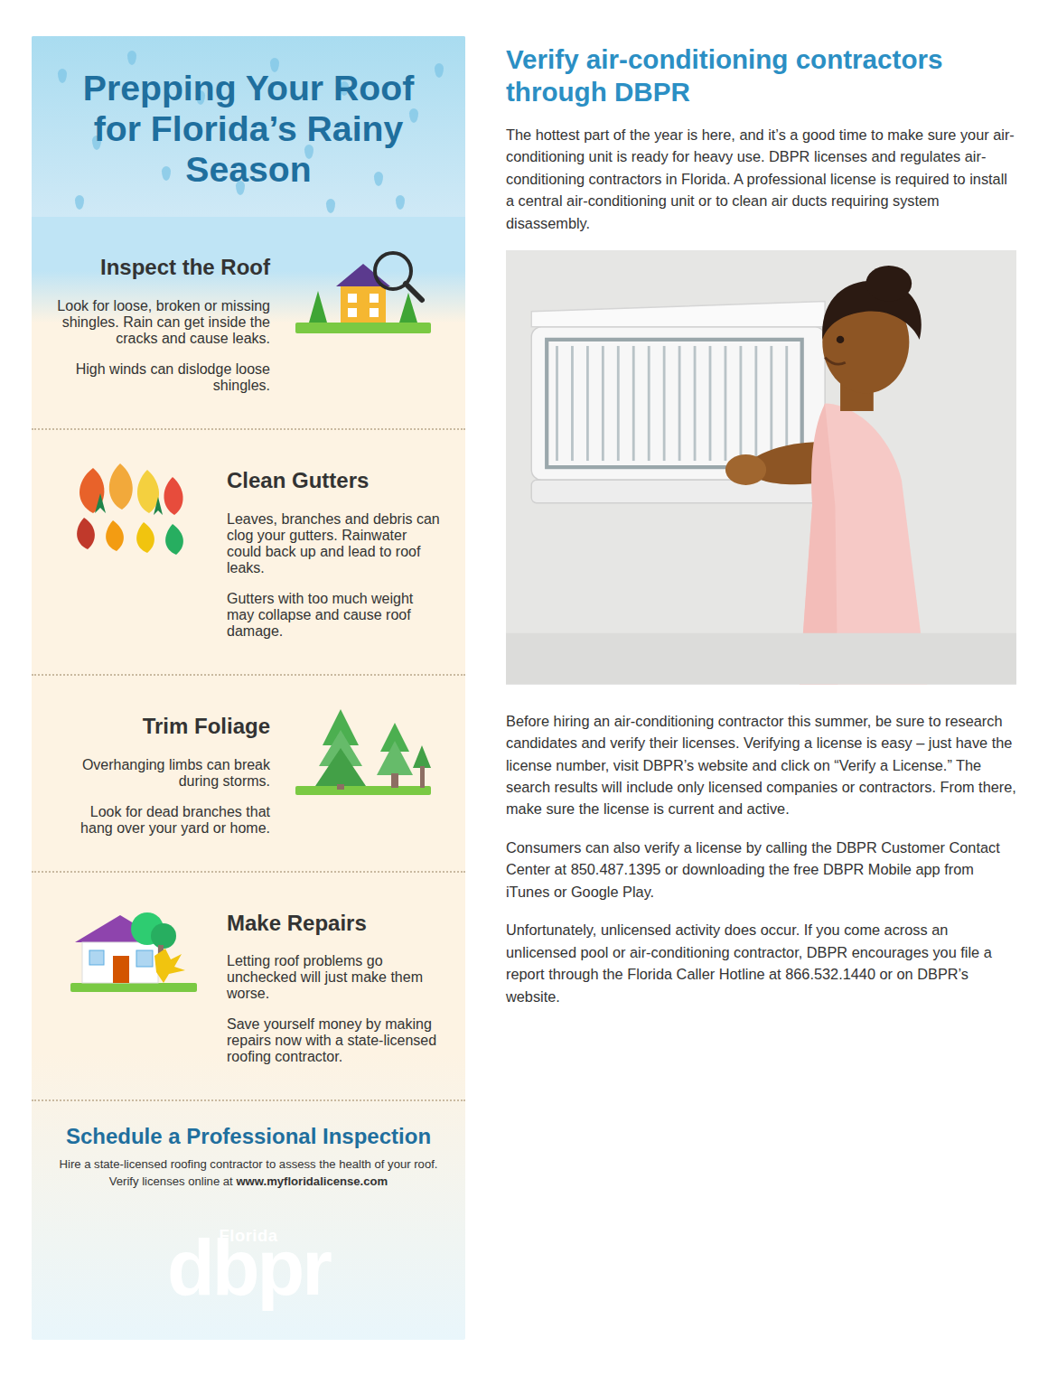Prepping Your Roof
for Florida’s Rainy
Season
Inspect the Roof
Look for loose, broken or missing shingles. Rain can get inside the cracks and cause leaks.
High winds can dislodge loose shingles.
Clean Gutters
Leaves, branches and debris can clog your gutters. Rainwater could back up and lead to roof leaks.
Gutters with too much weight may collapse and cause roof damage.
Trim Foliage
Overhanging limbs can break during storms.
Look for dead branches that hang over your yard or home.
Make Repairs
Letting roof problems go unchecked will just make them worse.
Save yourself money by making repairs now with a state-licensed roofing contractor.
Schedule a Professional Inspection
Hire a state-licensed roofing contractor to assess the health of your roof.
Verify licenses online at www.myfloridalicense.com
Florida
dbpr
Verify air-conditioning contractors through DBPR
The hottest part of the year is here, and it’s a good time to make sure your air-conditioning unit is ready for heavy use. DBPR licenses and regulates air-conditioning contractors in Florida. A professional license is required to install a central air-conditioning unit or to clean air ducts requiring system disassembly.
Before hiring an air-conditioning contractor this summer, be sure to research candidates and verify their licenses. Verifying a license is easy – just have the license number, visit DBPR’s website and click on “Verify a License.” The search results will include only licensed companies or contractors. From there, make sure the license is current and active.
Consumers can also verify a license by calling the DBPR Customer Contact Center at 850.487.1395 or downloading the free DBPR Mobile app from iTunes or Google Play.
Unfortunately, unlicensed activity does occur. If you come across an unlicensed pool or air-conditioning contractor, DBPR encourages you file a report through the Florida Caller Hotline at 866.532.1440 or on DBPR’s website.